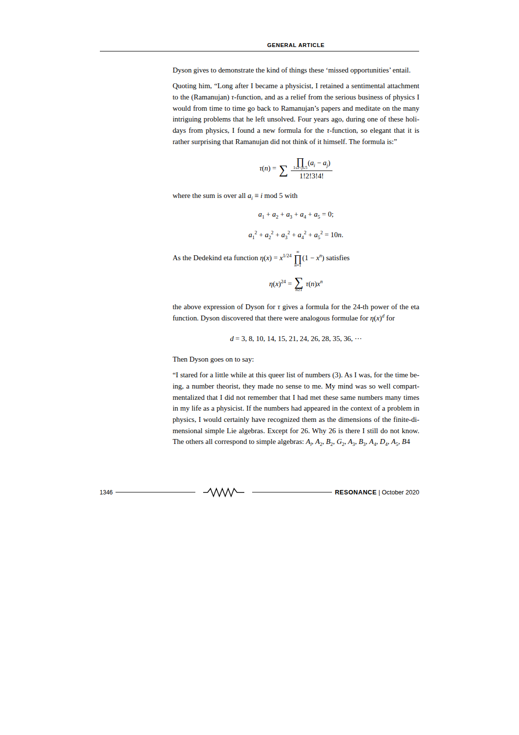GENERAL ARTICLE
Dyson gives to demonstrate the kind of things these ‘missed opportunities’ entail.
Quoting him, “Long after I became a physicist, I retained a sentimental attachment to the (Ramanujan) τ-function, and as a relief from the serious business of physics I would from time to time go back to Ramanujan’s papers and meditate on the many intriguing problems that he left unsolved. Four years ago, during one of these holidays from physics, I found a new formula for the τ-function, so elegant that it is rather surprising that Ramanujan did not think of it himself. The formula is:”
τ(n) = ∑ ∏1≤i<j≤5(ai − aj) 1!2!3!4!
where the sum is over all ai ≡ i mod 5 with
a1 + a2 + a3 + a4 + a5 = 0;
a12 + a22 + a32 + a42 + a52 = 10n.
As the Dedekind eta function η(x) = x1/24 ∞∏n=1(1 − xn) satisfies
η(x)24 = ∑n≥1 τ(n)xn
the above expression of Dyson for τ gives a formula for the 24-th power of the eta function. Dyson discovered that there were analogous formulae for η(x)d for
d = 3, 8, 10, 14, 15, 21, 24, 26, 28, 35, 36, ···
Then Dyson goes on to say:
“I stared for a little while at this queer list of numbers (3). As I was, for the time being, a number theorist, they made no sense to me. My mind was so well compartmentalized that I did not remember that I had met these same numbers many times in my life as a physicist. If the numbers had appeared in the context of a problem in physics, I would certainly have recognized them as the dimensions of the finite-dimensional simple Lie algebras. Except for 26. Why 26 is there I still do not know. The others all correspond to simple algebras: Al, A2, B2, G2, A3, B3, A4, D4, A5, B4
1346 RESONANCE | October 2020